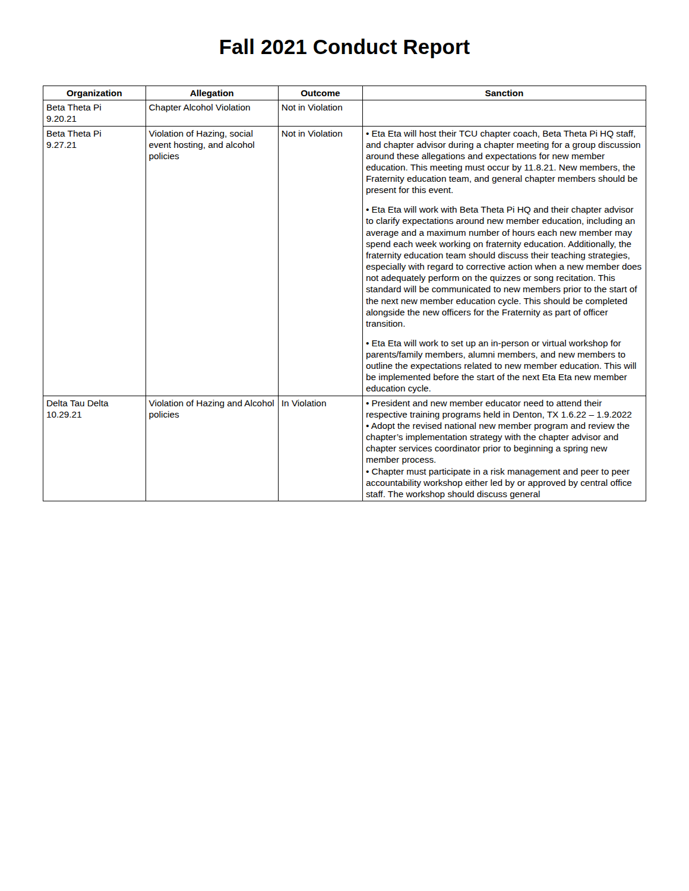Fall 2021 Conduct Report
| Organization | Allegation | Outcome | Sanction |
| --- | --- | --- | --- |
| Beta Theta Pi 9.20.21 | Chapter Alcohol Violation | Not in Violation | |
| Beta Theta Pi 9.27.21 | Violation of Hazing, social event hosting, and alcohol policies | Not in Violation | • Eta Eta will host their TCU chapter coach, Beta Theta Pi HQ staff, and chapter advisor during a chapter meeting for a group discussion around these allegations and expectations for new member education. This meeting must occur by 11.8.21. New members, the Fraternity education team, and general chapter members should be present for this event. • Eta Eta will work with Beta Theta Pi HQ and their chapter advisor to clarify expectations around new member education, including an average and a maximum number of hours each new member may spend each week working on fraternity education. Additionally, the fraternity education team should discuss their teaching strategies, especially with regard to corrective action when a new member does not adequately perform on the quizzes or song recitation. This standard will be communicated to new members prior to the start of the next new member education cycle. This should be completed alongside the new officers for the Fraternity as part of officer transition. • Eta Eta will work to set up an in-person or virtual workshop for parents/family members, alumni members, and new members to outline the expectations related to new member education. This will be implemented before the start of the next Eta Eta new member education cycle. |
| Delta Tau Delta 10.29.21 | Violation of Hazing and Alcohol policies | In Violation | • President and new member educator need to attend their respective training programs held in Denton, TX 1.6.22 – 1.9.2022 • Adopt the revised national new member program and review the chapter’s implementation strategy with the chapter advisor and chapter services coordinator prior to beginning a spring new member process. • Chapter must participate in a risk management and peer to peer accountability workshop either led by or approved by central office staff. The workshop should discuss general |